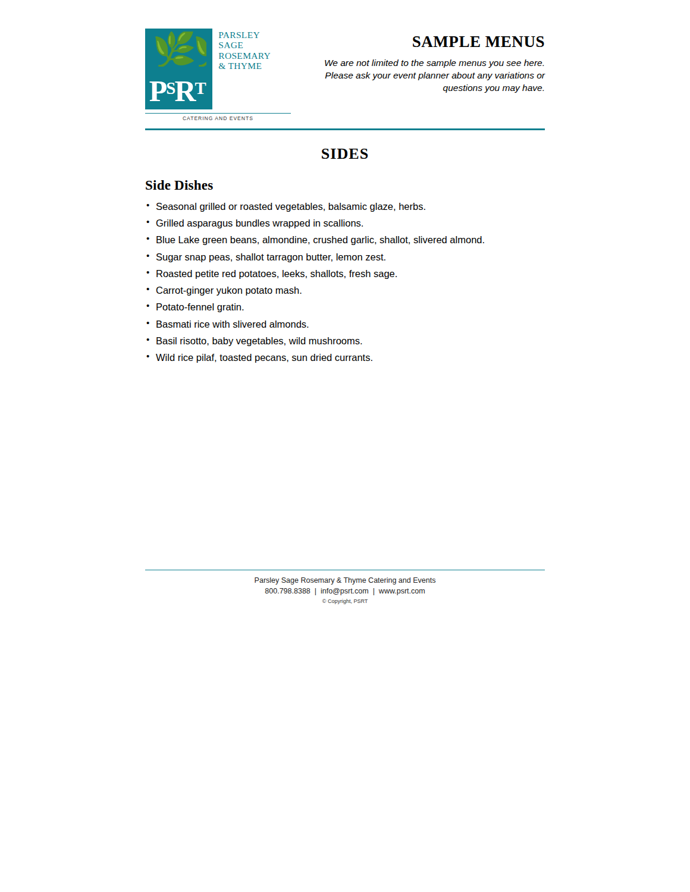🌿🌿🌿
PSRT
Parsley Sage Rosemary & Thyme
Catering and Events
Sample Menus
We are not limited to the sample menus you see here. Please ask your event planner about any variations or questions you may have.
Sides
Side Dishes
Seasonal grilled or roasted vegetables, balsamic glaze, herbs.
Grilled asparagus bundles wrapped in scallions.
Blue Lake green beans, almondine, crushed garlic, shallot, slivered almond.
Sugar snap peas, shallot tarragon butter, lemon zest.
Roasted petite red potatoes, leeks, shallots, fresh sage.
Carrot-ginger yukon potato mash.
Potato-fennel gratin.
Basmati rice with slivered almonds.
Basil risotto, baby vegetables, wild mushrooms.
Wild rice pilaf, toasted pecans, sun dried currants.
Parsley Sage Rosemary & Thyme Catering and Events
800.798.8388 | info@psrt.com | www.psrt.com
© Copyright, PSRT